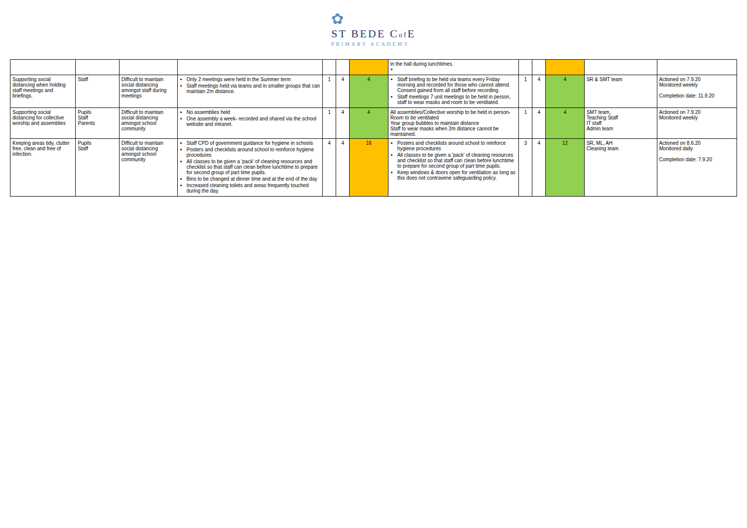✿
ST BEDE Cof E
PRIMARY ACADEMY
| | | | | | | | in the hall during lunchtimes. | | | | | |
| Supporting social distancing when holding staff meetings and briefings. | Staff | Difficult to maintain social distancing amongst staff during meetings | Only 2 meetings were held in the Summer term Staff meetings held via teams and in smaller groups that can maintain 2m distance. | 1 | 4 | 4 | Staff briefing to be held via teams every Friday morning and recorded for those who cannot attend. Consent gained from all staff before recording. Staff meetings 7 unit meetings to be held in person, staff to wear masks and room to be ventilated. | 1 | 4 | 4 | SR & SMT team | Actioned on 7.9.20 Monitored weekly Completion date: 11.9.20 |
| Supporting social distancing for collective worship and assemblies | Pupils Staff Parents | Difficult to maintain social distancing amongst school community | No assemblies held One assembly a week- recorded and shared via the school website and intranet. | 1 | 4 | 4 | All assemblies/Collective worship to be held in person- Room to be ventilated Year group bubbles to maintain distance Staff to wear masks when 2m distance cannot be maintained. | 1 | 4 | 4 | SMT team, Teaching Staff IT staff Admin team | Actioned on 7.9.20 Monitored weekly |
| Keeping areas tidy, clutter free, clean and free of infection. | Pupils Staff | Difficult to maintain social distancing amongst school community | Staff CPD of government guidance for hygiene in schools Posters and checklists around school to reinforce hygiene procedures All classes to be given a 'pack' of cleaning resources and checklist so that staff can clean before lunchtime to prepare for second group of part time pupils. Bins to be changed at dinner time and at the end of the day Increased cleaning toilets and areas frequently touched during the day. | 4 | 4 | 16 | Posters and checklists around school to reinforce hygiene procedures All classes to be given a 'pack' of cleaning resources and checklist so that staff can clean before lunchtime to prepare for second group of part time pupils. Keep windows & doors open for ventilation as long as this does not contravene safeguarding policy. | 3 | 4 | 12 | SR, ML, AH Cleaning team | Actioned on 8.6.20 Monitored daily Completion date: 7.9.20 |